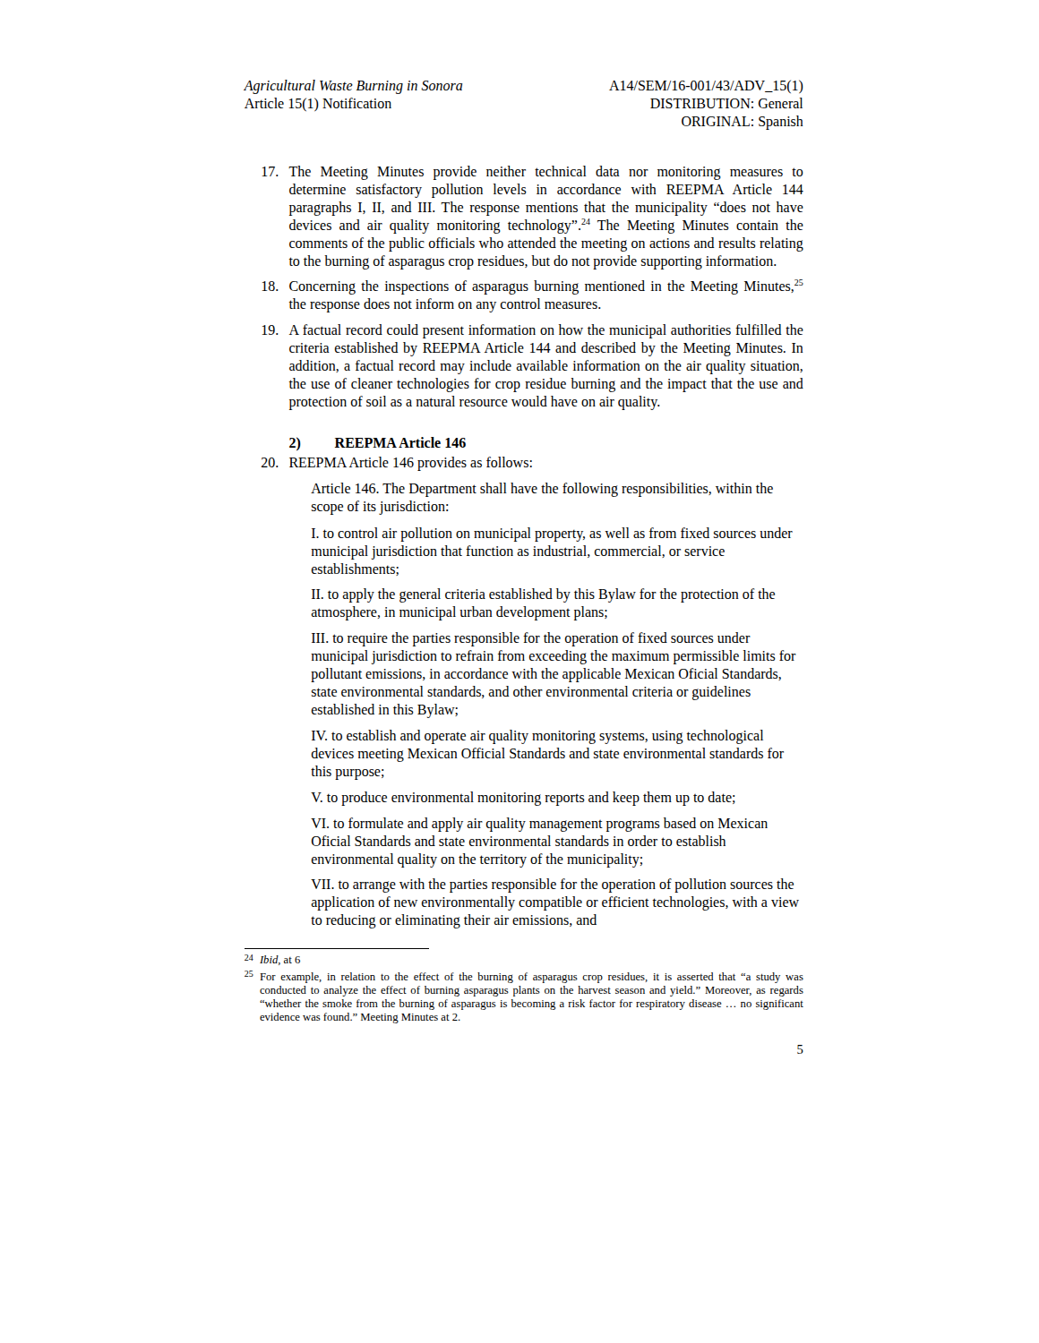Agricultural Waste Burning in Sonora
Article 15(1) Notification
A14/SEM/16-001/43/ADV_15(1)
DISTRIBUTION: General
ORIGINAL: Spanish
17. The Meeting Minutes provide neither technical data nor monitoring measures to determine satisfactory pollution levels in accordance with REEPMA Article 144 paragraphs I, II, and III. The response mentions that the municipality “does not have devices and air quality monitoring technology”.24 The Meeting Minutes contain the comments of the public officials who attended the meeting on actions and results relating to the burning of asparagus crop residues, but do not provide supporting information.
18. Concerning the inspections of asparagus burning mentioned in the Meeting Minutes,25 the response does not inform on any control measures.
19. A factual record could present information on how the municipal authorities fulfilled the criteria established by REEPMA Article 144 and described by the Meeting Minutes. In addition, a factual record may include available information on the air quality situation, the use of cleaner technologies for crop residue burning and the impact that the use and protection of soil as a natural resource would have on air quality.
2) REEPMA Article 146
20. REEPMA Article 146 provides as follows:
Article 146. The Department shall have the following responsibilities, within the scope of its jurisdiction:
I. to control air pollution on municipal property, as well as from fixed sources under municipal jurisdiction that function as industrial, commercial, or service establishments;
II. to apply the general criteria established by this Bylaw for the protection of the atmosphere, in municipal urban development plans;
III. to require the parties responsible for the operation of fixed sources under municipal jurisdiction to refrain from exceeding the maximum permissible limits for pollutant emissions, in accordance with the applicable Mexican Oficial Standards, state environmental standards, and other environmental criteria or guidelines established in this Bylaw;
IV. to establish and operate air quality monitoring systems, using technological devices meeting Mexican Official Standards and state environmental standards for this purpose;
V. to produce environmental monitoring reports and keep them up to date;
VI. to formulate and apply air quality management programs based on Mexican Oficial Standards and state environmental standards in order to establish environmental quality on the territory of the municipality;
VII. to arrange with the parties responsible for the operation of pollution sources the application of new environmentally compatible or efficient technologies, with a view to reducing or eliminating their air emissions, and
24 Ibid, at 6
25 For example, in relation to the effect of the burning of asparagus crop residues, it is asserted that “a study was conducted to analyze the effect of burning asparagus plants on the harvest season and yield.” Moreover, as regards “whether the smoke from the burning of asparagus is becoming a risk factor for respiratory disease … no significant evidence was found.” Meeting Minutes at 2.
5